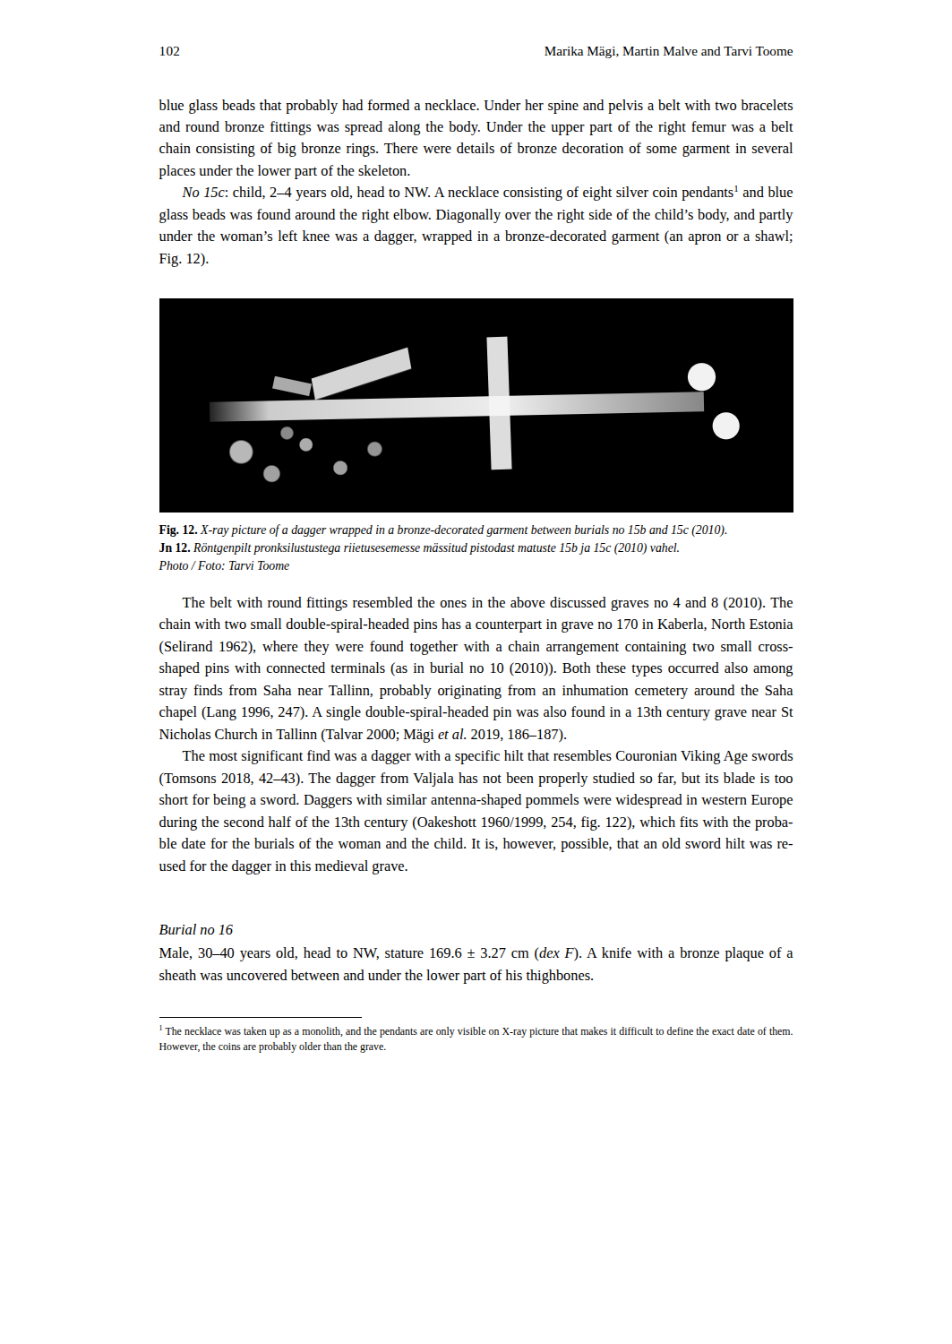102 Marika Mägi, Martin Malve and Tarvi Toome
blue glass beads that probably had formed a necklace. Under her spine and pelvis a belt with two bracelets and round bronze fittings was spread along the body. Under the upper part of the right femur was a belt chain consisting of big bronze rings. There were details of bronze decoration of some garment in several places under the lower part of the skeleton.
No 15c: child, 2–4 years old, head to NW. A necklace consisting of eight silver coin pendants1 and blue glass beads was found around the right elbow. Diagonally over the right side of the child’s body, and partly under the woman’s left knee was a dagger, wrapped in a bronze-decorated garment (an apron or a shawl; Fig. 12).
Fig. 12. X-ray picture of a dagger wrapped in a bronze-decorated garment between burials no 15b and 15c (2010). Jn 12. Röntgenpilt pronksilustustega riietusesemesse mässitud pistodast matuste 15b ja 15c (2010) vahel. Photo / Foto: Tarvi Toome
The belt with round fittings resembled the ones in the above discussed graves no 4 and 8 (2010). The chain with two small double-spiral-headed pins has a counterpart in grave no 170 in Kaberla, North Estonia (Selirand 1962), where they were found together with a chain arrangement containing two small cross-shaped pins with connected terminals (as in burial no 10 (2010)). Both these types occurred also among stray finds from Saha near Tallinn, probably originating from an inhumation cemetery around the Saha chapel (Lang 1996, 247). A single double-spiral-headed pin was also found in a 13th century grave near St Nicholas Church in Tallinn (Talvar 2000; Mägi et al. 2019, 186–187).
The most significant find was a dagger with a specific hilt that resembles Couronian Viking Age swords (Tomsons 2018, 42–43). The dagger from Valjala has not been properly studied so far, but its blade is too short for being a sword. Daggers with similar antenna-shaped pommels were widespread in western Europe during the second half of the 13th century (Oakeshott 1960/1999, 254, fig. 122), which fits with the probable date for the burials of the woman and the child. It is, however, possible, that an old sword hilt was re-used for the dagger in this medieval grave.
Burial no 16
Male, 30–40 years old, head to NW, stature 169.6 ± 3.27 cm (dex F). A knife with a bronze plaque of a sheath was uncovered between and under the lower part of his thighbones.
1 The necklace was taken up as a monolith, and the pendants are only visible on X-ray picture that makes it difficult to define the exact date of them. However, the coins are probably older than the grave.